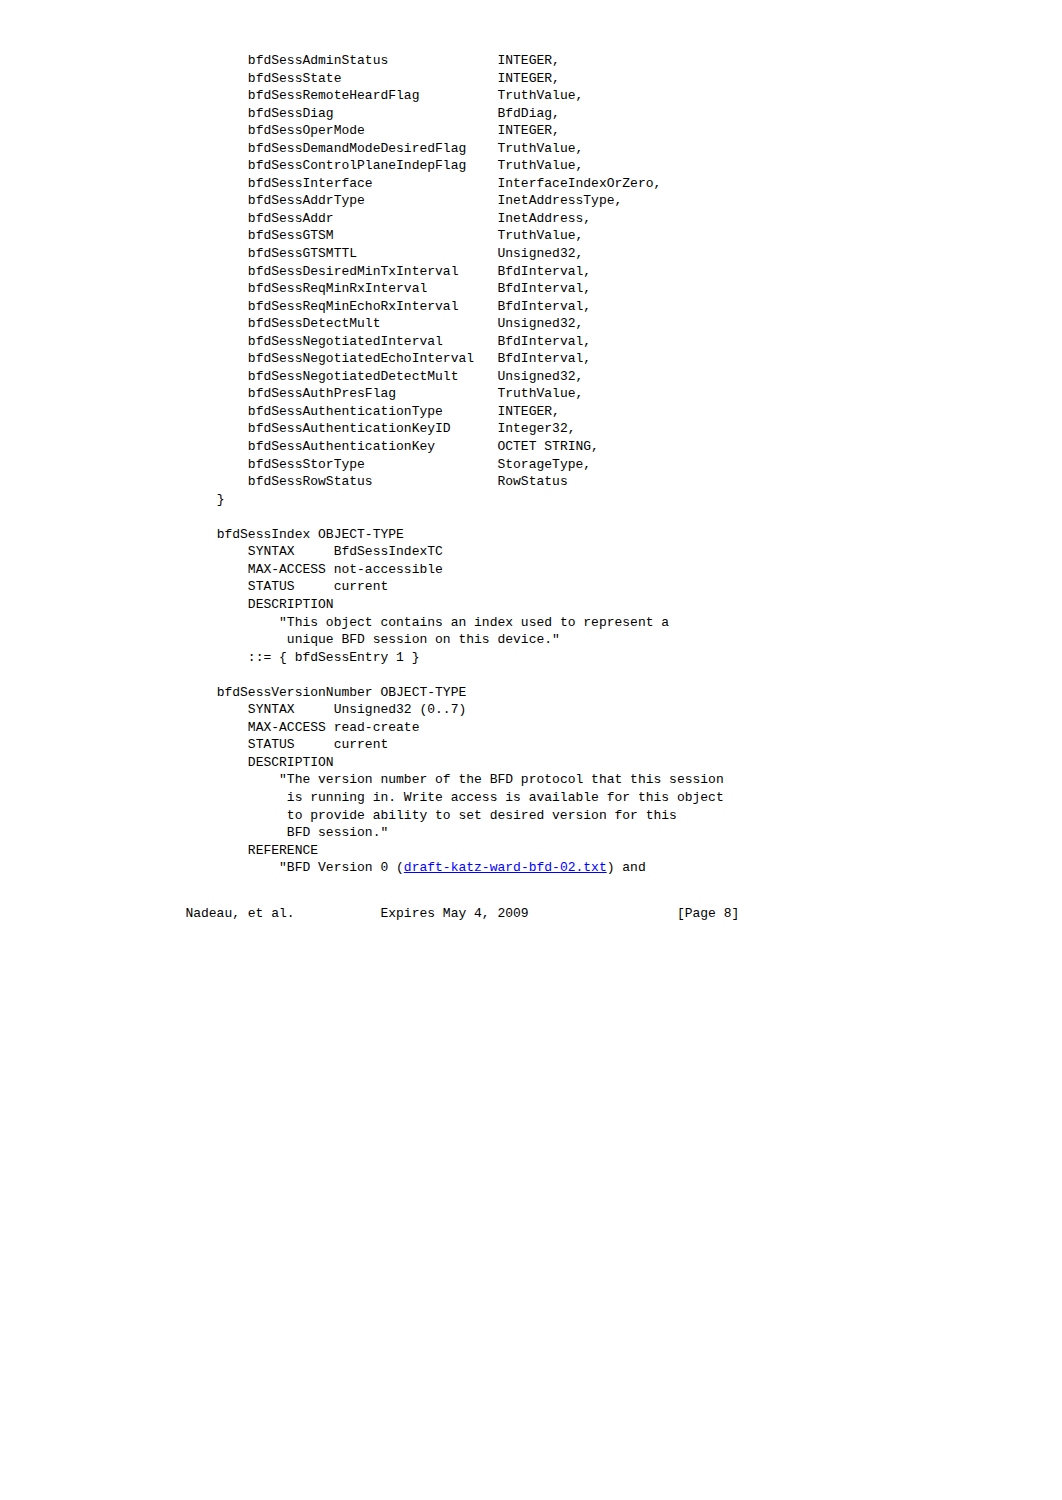bfdSessAdminStatus              INTEGER,
        bfdSessState                    INTEGER,
        bfdSessRemoteHeardFlag          TruthValue,
        bfdSessDiag                     BfdDiag,
        bfdSessOperMode                 INTEGER,
        bfdSessDemandModeDesiredFlag    TruthValue,
        bfdSessControlPlaneIndepFlag    TruthValue,
        bfdSessInterface                InterfaceIndexOrZero,
        bfdSessAddrType                 InetAddressType,
        bfdSessAddr                     InetAddress,
        bfdSessGTSM                     TruthValue,
        bfdSessGTSMTTL                  Unsigned32,
        bfdSessDesiredMinTxInterval     BfdInterval,
        bfdSessReqMinRxInterval         BfdInterval,
        bfdSessReqMinEchoRxInterval     BfdInterval,
        bfdSessDetectMult               Unsigned32,
        bfdSessNegotiatedInterval       BfdInterval,
        bfdSessNegotiatedEchoInterval   BfdInterval,
        bfdSessNegotiatedDetectMult     Unsigned32,
        bfdSessAuthPresFlag             TruthValue,
        bfdSessAuthenticationType       INTEGER,
        bfdSessAuthenticationKeyID      Integer32,
        bfdSessAuthenticationKey        OCTET STRING,
        bfdSessStorType                 StorageType,
        bfdSessRowStatus                RowStatus
    }

    bfdSessIndex OBJECT-TYPE
        SYNTAX     BfdSessIndexTC
        MAX-ACCESS not-accessible
        STATUS     current
        DESCRIPTION
            "This object contains an index used to represent a
             unique BFD session on this device."
        ::= { bfdSessEntry 1 }

    bfdSessVersionNumber OBJECT-TYPE
        SYNTAX     Unsigned32 (0..7)
        MAX-ACCESS read-create
        STATUS     current
        DESCRIPTION
            "The version number of the BFD protocol that this session
             is running in. Write access is available for this object
             to provide ability to set desired version for this
             BFD session."
        REFERENCE
            "BFD Version 0 (draft-katz-ward-bfd-02.txt) and
Nadeau, et al.           Expires May 4, 2009                   [Page 8]